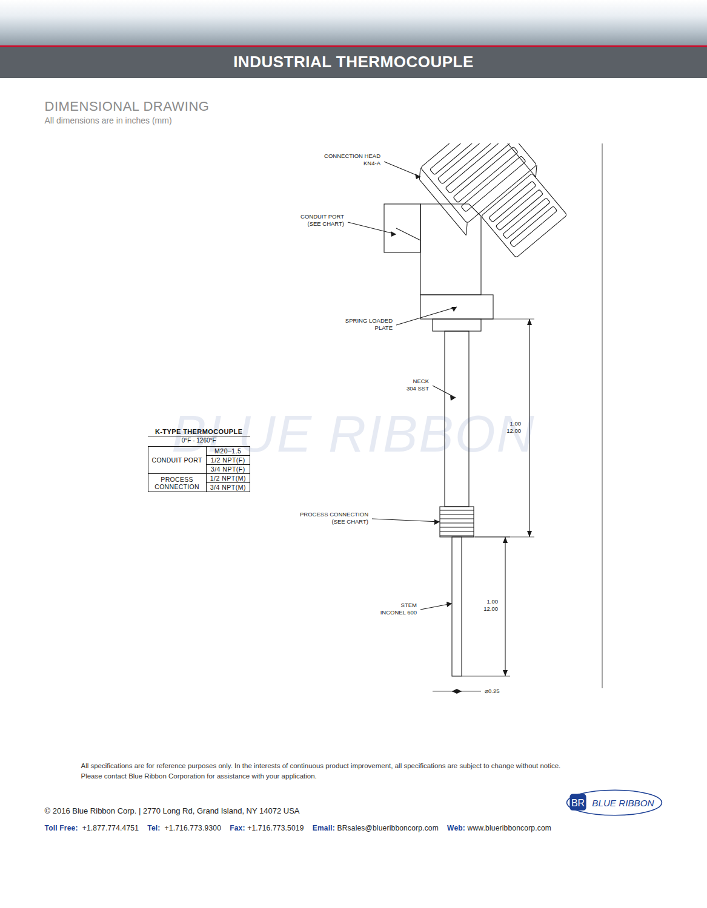Industrial Thermocouple
Dimensional Drawing
All dimensions are in inches (mm)
BLUE RIBBON
K-TYPE THERMOCOUPLE
0°F - 1260°F
| CONDUIT PORT | M20–1.5 |
| 1/2 NPT(F) |
| 3/4 NPT(F) |
| PROCESS CONNECTION | 1/2 NPT(M) |
| 3/4 NPT(M) |
1.00 12.00 1.00 12.00 ⌀0.25 CONNECTION HEAD KN4-A CONDUIT PORT (SEE CHART) SPRING LOADED PLATE NECK 304 SST PROCESS CONNECTION (SEE CHART) STEM INCONEL 600
All specifications are for reference purposes only. In the interests of continuous product improvement, all specifications are subject to change without notice.
Please contact Blue Ribbon Corporation for assistance with your application.
BR BLUE RIBBON
© 2016 Blue Ribbon Corp. | 2770 Long Rd, Grand Island, NY 14072 USA
Toll Free: +1.877.774.4751 Tel: +1.716.773.9300 Fax: +1.716.773.5019 Email: BRsales@blueribboncorp.com Web: www.blueribboncorp.com